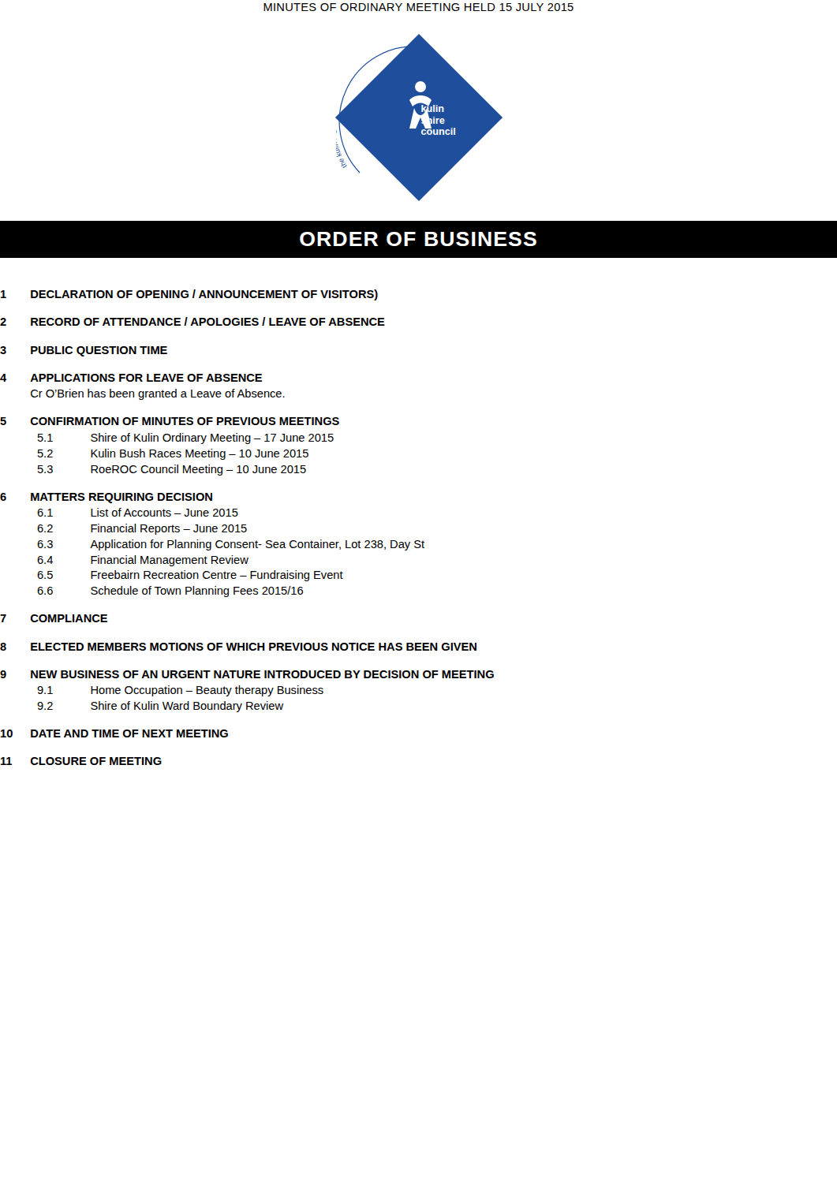MINUTES OF ORDINARY MEETING HELD 15 JULY 2015
the kulin region
kulin
shire
council
ORDER OF BUSINESS
1 DECLARATION OF OPENING / ANNOUNCEMENT OF VISITORS)
2 RECORD OF ATTENDANCE / APOLOGIES / LEAVE OF ABSENCE
3 PUBLIC QUESTION TIME
4 APPLICATIONS FOR LEAVE OF ABSENCE Cr O’Brien has been granted a Leave of Absence.
5 CONFIRMATION OF MINUTES OF PREVIOUS MEETINGS
5.1 Shire of Kulin Ordinary Meeting – 17 June 2015
5.2 Kulin Bush Races Meeting – 10 June 2015
5.3 RoeROC Council Meeting – 10 June 2015
6 MATTERS REQUIRING DECISION
6.1 List of Accounts – June 2015
6.2 Financial Reports – June 2015
6.3 Application for Planning Consent- Sea Container, Lot 238, Day St
6.4 Financial Management Review
6.5 Freebairn Recreation Centre – Fundraising Event
6.6 Schedule of Town Planning Fees 2015/16
7 COMPLIANCE
8 ELECTED MEMBERS MOTIONS OF WHICH PREVIOUS NOTICE HAS BEEN GIVEN
9 NEW BUSINESS OF AN URGENT NATURE INTRODUCED BY DECISION OF MEETING
9.1 Home Occupation – Beauty therapy Business
9.2 Shire of Kulin Ward Boundary Review
10 DATE AND TIME OF NEXT MEETING
11 CLOSURE OF MEETING